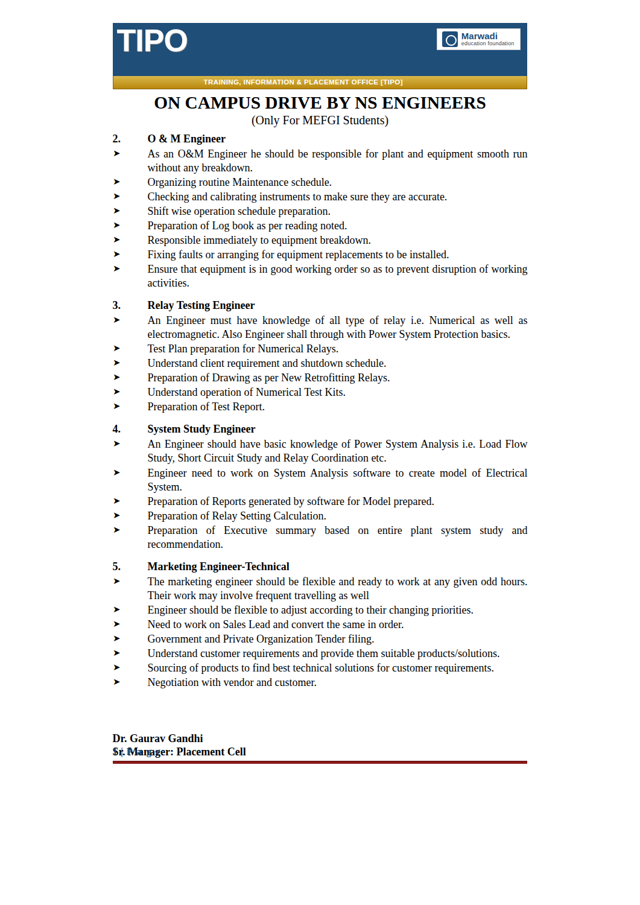TIPO
Marwadi
education foundation
TRAINING, INFORMATION & PLACEMENT OFFICE [TIPO]
ON CAMPUS DRIVE BY NS ENGINEERS
(Only For MEFGI Students)
2. O & M Engineer
As an O&M Engineer he should be responsible for plant and equipment smooth run without any breakdown.
Organizing routine Maintenance schedule.
Checking and calibrating instruments to make sure they are accurate.
Shift wise operation schedule preparation.
Preparation of Log book as per reading noted.
Responsible immediately to equipment breakdown.
Fixing faults or arranging for equipment replacements to be installed.
Ensure that equipment is in good working order so as to prevent disruption of working activities.
3. Relay Testing Engineer
An Engineer must have knowledge of all type of relay i.e. Numerical as well as electromagnetic. Also Engineer shall through with Power System Protection basics.
Test Plan preparation for Numerical Relays.
Understand client requirement and shutdown schedule.
Preparation of Drawing as per New Retrofitting Relays.
Understand operation of Numerical Test Kits.
Preparation of Test Report.
4. System Study Engineer
An Engineer should have basic knowledge of Power System Analysis i.e. Load Flow Study, Short Circuit Study and Relay Coordination etc.
Engineer need to work on System Analysis software to create model of Electrical System.
Preparation of Reports generated by software for Model prepared.
Preparation of Relay Setting Calculation.
Preparation of Executive summary based on entire plant system study and recommendation.
5. Marketing Engineer-Technical
The marketing engineer should be flexible and ready to work at any given odd hours. Their work may involve frequent travelling as well
Engineer should be flexible to adjust according to their changing priorities.
Need to work on Sales Lead and convert the same in order.
Government and Private Organization Tender filing.
Understand customer requirements and provide them suitable products/solutions.
Sourcing of products to find best technical solutions for customer requirements.
Negotiation with vendor and customer.
Dr. Gaurav Gandhi
Sr. Manager: Placement Cell
1 | P a g e